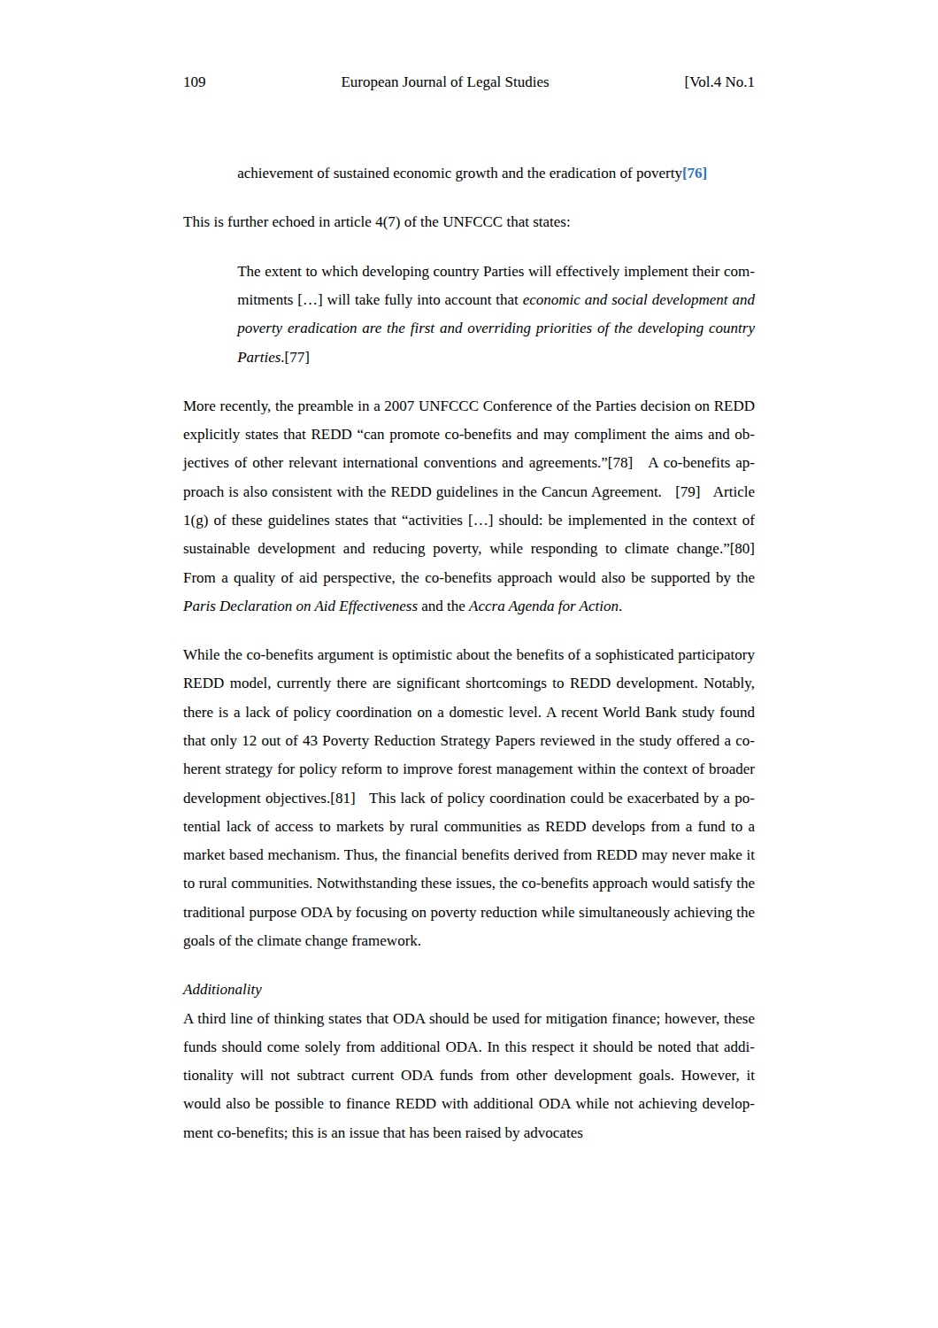109 European Journal of Legal Studies [Vol.4 No.1
achievement of sustained economic growth and the eradication of poverty[76]
This is further echoed in article 4(7) of the UNFCCC that states:
The extent to which developing country Parties will effectively implement their commitments […] will take fully into account that economic and social development and poverty eradication are the first and overriding priorities of the developing country Parties.[77]
More recently, the preamble in a 2007 UNFCCC Conference of the Parties decision on REDD explicitly states that REDD “can promote co-benefits and may compliment the aims and objectives of other relevant international conventions and agreements.”[78] A co-benefits approach is also consistent with the REDD guidelines in the Cancun Agreement. [79] Article 1(g) of these guidelines states that “activities […] should: be implemented in the context of sustainable development and reducing poverty, while responding to climate change.”[80] From a quality of aid perspective, the co-benefits approach would also be supported by the Paris Declaration on Aid Effectiveness and the Accra Agenda for Action.
While the co-benefits argument is optimistic about the benefits of a sophisticated participatory REDD model, currently there are significant shortcomings to REDD development. Notably, there is a lack of policy coordination on a domestic level. A recent World Bank study found that only 12 out of 43 Poverty Reduction Strategy Papers reviewed in the study offered a coherent strategy for policy reform to improve forest management within the context of broader development objectives.[81] This lack of policy coordination could be exacerbated by a potential lack of access to markets by rural communities as REDD develops from a fund to a market based mechanism. Thus, the financial benefits derived from REDD may never make it to rural communities. Notwithstanding these issues, the co-benefits approach would satisfy the traditional purpose ODA by focusing on poverty reduction while simultaneously achieving the goals of the climate change framework.
Additionality
A third line of thinking states that ODA should be used for mitigation finance; however, these funds should come solely from additional ODA. In this respect it should be noted that additionality will not subtract current ODA funds from other development goals. However, it would also be possible to finance REDD with additional ODA while not achieving development co-benefits; this is an issue that has been raised by advocates